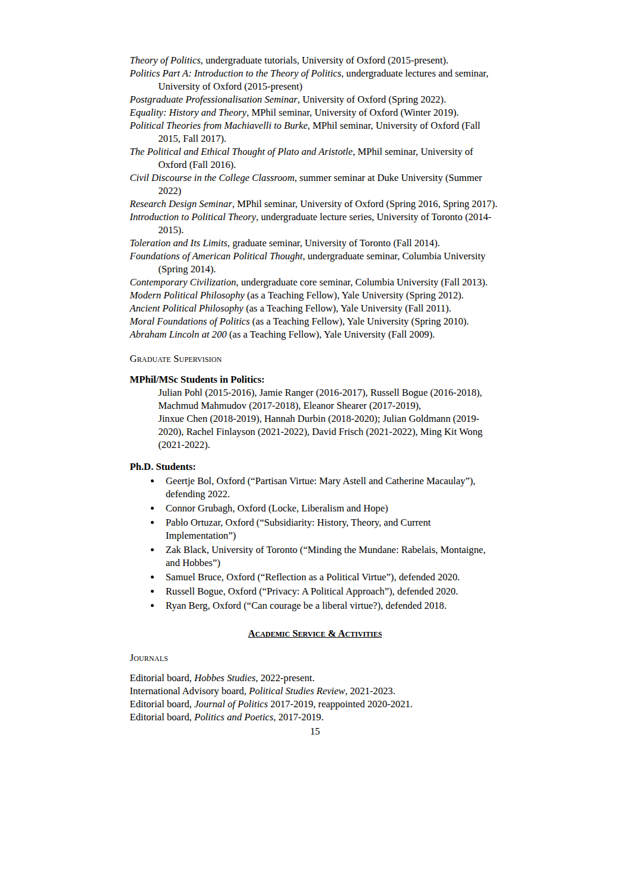Theory of Politics, undergraduate tutorials, University of Oxford (2015-present).
Politics Part A: Introduction to the Theory of Politics, undergraduate lectures and seminar,
University of Oxford (2015-present)
Postgraduate Professionalisation Seminar, University of Oxford (Spring 2022).
Equality: History and Theory, MPhil seminar, University of Oxford (Winter 2019).
Political Theories from Machiavelli to Burke, MPhil seminar, University of Oxford (Fall
2015, Fall 2017).
The Political and Ethical Thought of Plato and Aristotle, MPhil seminar, University of
Oxford (Fall 2016).
Civil Discourse in the College Classroom, summer seminar at Duke University (Summer
2022)
Research Design Seminar, MPhil seminar, University of Oxford (Spring 2016, Spring 2017).
Introduction to Political Theory, undergraduate lecture series, University of Toronto (2014-
2015).
Toleration and Its Limits, graduate seminar, University of Toronto (Fall 2014).
Foundations of American Political Thought, undergraduate seminar, Columbia University
(Spring 2014).
Contemporary Civilization, undergraduate core seminar, Columbia University (Fall 2013).
Modern Political Philosophy (as a Teaching Fellow), Yale University (Spring 2012).
Ancient Political Philosophy (as a Teaching Fellow), Yale University (Fall 2011).
Moral Foundations of Politics (as a Teaching Fellow), Yale University (Spring 2010).
Abraham Lincoln at 200 (as a Teaching Fellow), Yale University (Fall 2009).
Graduate Supervision
MPhil/MSc Students in Politics:
Julian Pohl (2015-2016), Jamie Ranger (2016-2017), Russell Bogue (2016-2018),
Machmud Mahmudov (2017-2018), Eleanor Shearer (2017-2019),
Jinxue Chen (2018-2019), Hannah Durbin (2018-2020); Julian Goldmann (2019-
2020), Rachel Finlayson (2021-2022), David Frisch (2021-2022), Ming Kit Wong
(2021-2022).
Ph.D. Students:
Geertje Bol, Oxford (“Partisan Virtue: Mary Astell and Catherine Macaulay”), defending 2022.
Connor Grubagh, Oxford (Locke, Liberalism and Hope)
Pablo Ortuzar, Oxford (“Subsidiarity: History, Theory, and Current Implementation”)
Zak Black, University of Toronto (“Minding the Mundane: Rabelais, Montaigne, and Hobbes”)
Samuel Bruce, Oxford (“Reflection as a Political Virtue”), defended 2020.
Russell Bogue, Oxford (“Privacy: A Political Approach”), defended 2020.
Ryan Berg, Oxford (“Can courage be a liberal virtue?), defended 2018.
Academic Service & Activities
Journals
Editorial board, Hobbes Studies, 2022-present.
International Advisory board, Political Studies Review, 2021-2023.
Editorial board, Journal of Politics 2017-2019, reappointed 2020-2021.
Editorial board, Politics and Poetics, 2017-2019.
15